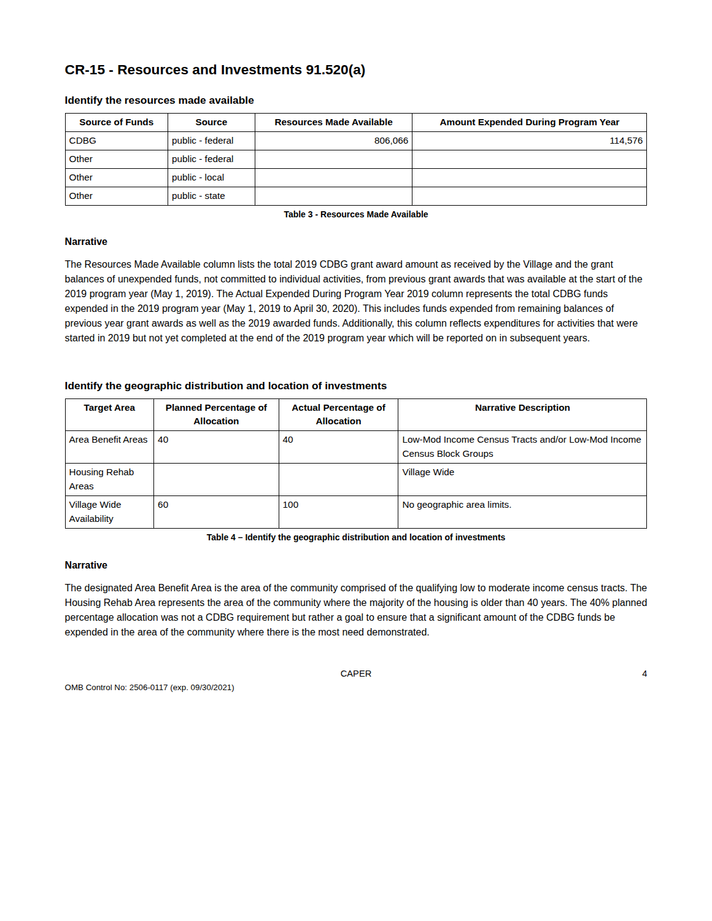CR-15 - Resources and Investments 91.520(a)
Identify the resources made available
Table 3 - Resources Made Available
| Source of Funds | Source | Resources Made Available | Amount Expended During Program Year |
| --- | --- | --- | --- |
| CDBG | public - federal | 806,066 | 114,576 |
| Other | public - federal | | |
| Other | public - local | | |
| Other | public - state | | |
Narrative
The Resources Made Available column lists the total 2019 CDBG grant award amount as received by the Village and the grant balances of unexpended funds, not committed to individual activities, from previous grant awards that was available at the start of the 2019 program year (May 1, 2019). The Actual Expended During Program Year 2019 column represents the total CDBG funds expended in the 2019 program year (May 1, 2019 to April 30, 2020). This includes funds expended from remaining balances of previous year grant awards as well as the 2019 awarded funds. Additionally, this column reflects expenditures for activities that were started in 2019 but not yet completed at the end of the 2019 program year which will be reported on in subsequent years.
Identify the geographic distribution and location of investments
Table 4 – Identify the geographic distribution and location of investments
| Target Area | Planned Percentage of Allocation | Actual Percentage of Allocation | Narrative Description |
| --- | --- | --- | --- |
| Area Benefit Areas | 40 | 40 | Low-Mod Income Census Tracts and/or Low-Mod Income Census Block Groups |
| Housing Rehab Areas | | | Village Wide |
| Village Wide Availability | 60 | 100 | No geographic area limits. |
Narrative
The designated Area Benefit Area is the area of the community comprised of the qualifying low to moderate income census tracts. The Housing Rehab Area represents the area of the community where the majority of the housing is older than 40 years. The 40% planned percentage allocation was not a CDBG requirement but rather a goal to ensure that a significant amount of the CDBG funds be expended in the area of the community where there is the most need demonstrated.
CAPER
4
OMB Control No: 2506-0117 (exp. 09/30/2021)